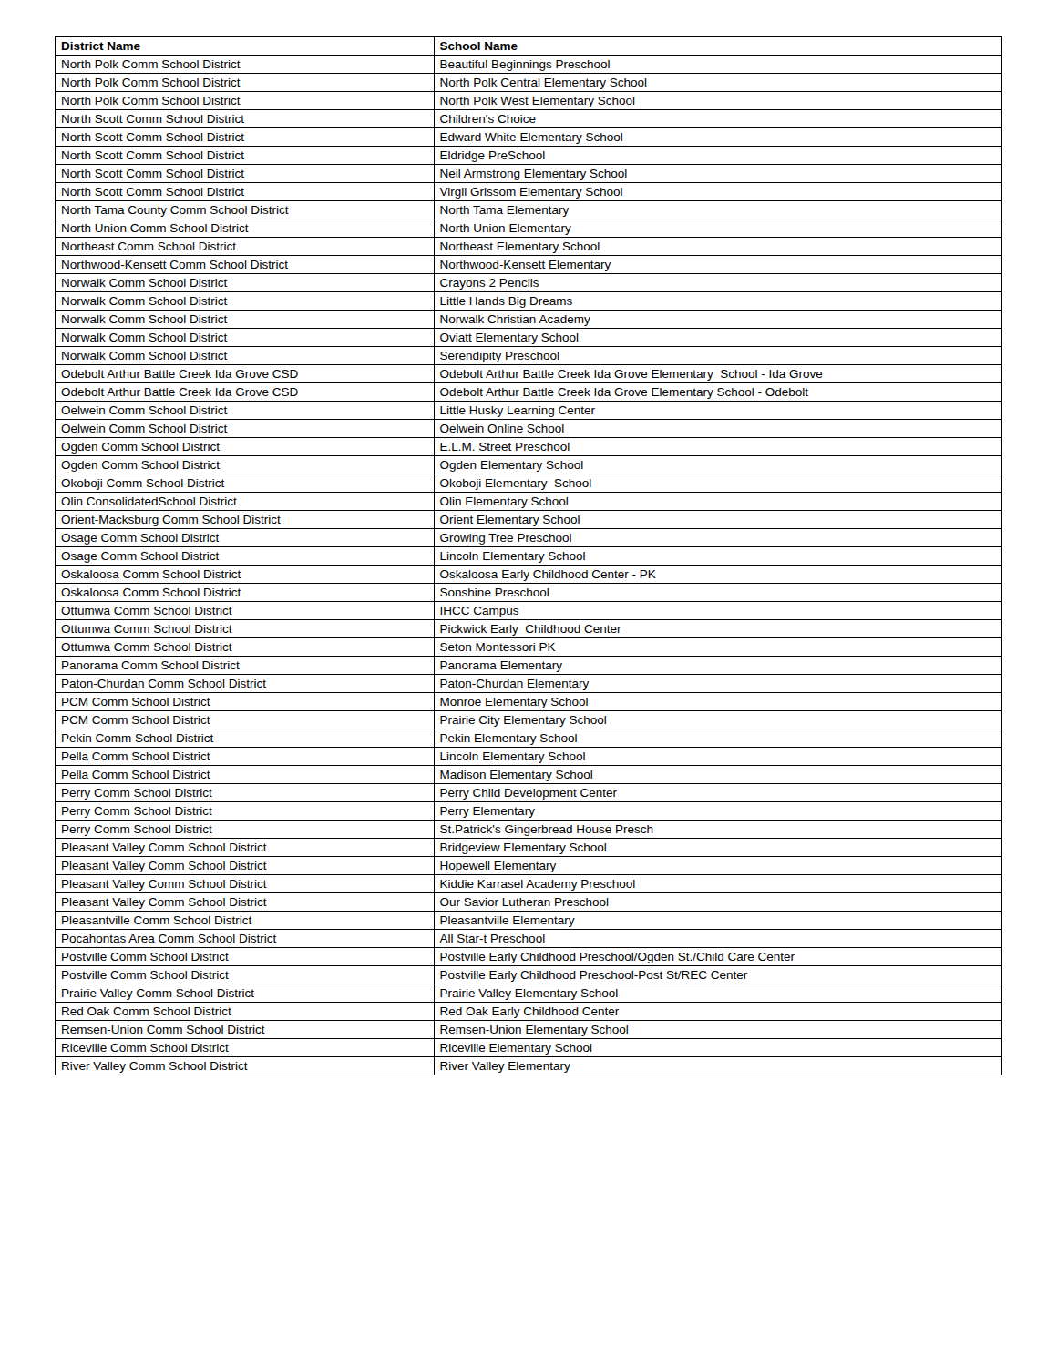Districts and Schools
| District Name | School Name |
| --- | --- |
| North Polk Comm School District | Beautiful Beginnings Preschool |
| North Polk Comm School District | North Polk Central Elementary School |
| North Polk Comm School District | North Polk West Elementary School |
| North Scott Comm School District | Children's Choice |
| North Scott Comm School District | Edward White Elementary School |
| North Scott Comm School District | Eldridge PreSchool |
| North Scott Comm School District | Neil Armstrong Elementary School |
| North Scott Comm School District | Virgil Grissom Elementary School |
| North Tama County Comm School District | North Tama Elementary |
| North Union Comm School District | North Union Elementary |
| Northeast Comm School District | Northeast Elementary School |
| Northwood-Kensett Comm School District | Northwood-Kensett Elementary |
| Norwalk Comm School District | Crayons 2 Pencils |
| Norwalk Comm School District | Little Hands Big Dreams |
| Norwalk Comm School District | Norwalk Christian Academy |
| Norwalk Comm School District | Oviatt Elementary School |
| Norwalk Comm School District | Serendipity Preschool |
| Odebolt Arthur Battle Creek Ida Grove CSD | Odebolt Arthur Battle Creek Ida Grove Elementary School - Ida Grove |
| Odebolt Arthur Battle Creek Ida Grove CSD | Odebolt Arthur Battle Creek Ida Grove Elementary School - Odebolt |
| Oelwein Comm School District | Little Husky Learning Center |
| Oelwein Comm School District | Oelwein Online School |
| Ogden Comm School District | E.L.M. Street Preschool |
| Ogden Comm School District | Ogden Elementary School |
| Okoboji Comm School District | Okoboji Elementary School |
| Olin ConsolidatedSchool District | Olin Elementary School |
| Orient-Macksburg Comm School District | Orient Elementary School |
| Osage Comm School District | Growing Tree Preschool |
| Osage Comm School District | Lincoln Elementary School |
| Oskaloosa Comm School District | Oskaloosa Early Childhood Center - PK |
| Oskaloosa Comm School District | Sonshine Preschool |
| Ottumwa Comm School District | IHCC Campus |
| Ottumwa Comm School District | Pickwick Early Childhood Center |
| Ottumwa Comm School District | Seton Montessori PK |
| Panorama Comm School District | Panorama Elementary |
| Paton-Churdan Comm School District | Paton-Churdan Elementary |
| PCM Comm School District | Monroe Elementary School |
| PCM Comm School District | Prairie City Elementary School |
| Pekin Comm School District | Pekin Elementary School |
| Pella Comm School District | Lincoln Elementary School |
| Pella Comm School District | Madison Elementary School |
| Perry Comm School District | Perry Child Development Center |
| Perry Comm School District | Perry Elementary |
| Perry Comm School District | St.Patrick's Gingerbread House Presch |
| Pleasant Valley Comm School District | Bridgeview Elementary School |
| Pleasant Valley Comm School District | Hopewell Elementary |
| Pleasant Valley Comm School District | Kiddie Karrasel Academy Preschool |
| Pleasant Valley Comm School District | Our Savior Lutheran Preschool |
| Pleasantville Comm School District | Pleasantville Elementary |
| Pocahontas Area Comm School District | All Star-t Preschool |
| Postville Comm School District | Postville Early Childhood Preschool/Ogden St./Child Care Center |
| Postville Comm School District | Postville Early Childhood Preschool-Post St/REC Center |
| Prairie Valley Comm School District | Prairie Valley Elementary School |
| Red Oak Comm School District | Red Oak Early Childhood Center |
| Remsen-Union Comm School District | Remsen-Union Elementary School |
| Riceville Comm School District | Riceville Elementary School |
| River Valley Comm School District | River Valley Elementary |